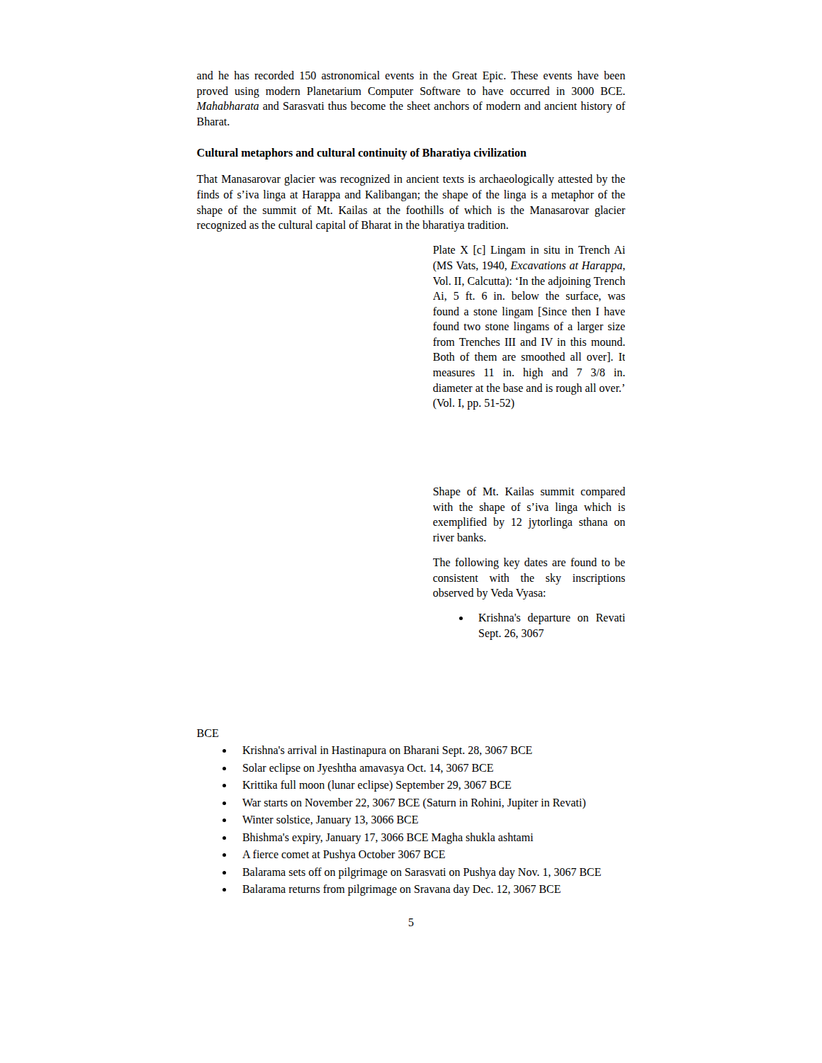and he has recorded 150 astronomical events in the Great Epic. These events have been proved using modern Planetarium Computer Software to have occurred in 3000 BCE. Mahabharata and Sarasvati thus become the sheet anchors of modern and ancient history of Bharat.
Cultural metaphors and cultural continuity of Bharatiya civilization
That Manasarovar glacier was recognized in ancient texts is archaeologically attested by the finds of s’iva linga at Harappa and Kalibangan; the shape of the linga is a metaphor of the shape of the summit of Mt. Kailas at the foothills of which is the Manasarovar glacier recognized as the cultural capital of Bharat in the bharatiya tradition.
Plate X [c] Lingam in situ in Trench Ai (MS Vats, 1940, Excavations at Harappa, Vol. II, Calcutta): ‘In the adjoining Trench Ai, 5 ft. 6 in. below the surface, was found a stone lingam [Since then I have found two stone lingams of a larger size from Trenches III and IV in this mound. Both of them are smoothed all over]. It measures 11 in. high and 7 3/8 in. diameter at the base and is rough all over.’ (Vol. I, pp. 51-52)
Shape of Mt. Kailas summit compared with the shape of s’iva linga which is exemplified by 12 jytorlinga sthana on river banks.
The following key dates are found to be consistent with the sky inscriptions observed by Veda Vyasa:
Krishna's departure on Revati Sept. 26, 3067
BCE
Krishna's arrival in Hastinapura on Bharani Sept. 28, 3067 BCE
Solar eclipse on Jyeshtha amavasya Oct. 14, 3067 BCE
Krittika full moon (lunar eclipse) September 29, 3067 BCE
War starts on November 22, 3067 BCE (Saturn in Rohini, Jupiter in Revati)
Winter solstice, January 13, 3066 BCE
Bhishma's expiry, January 17, 3066 BCE Magha shukla ashtami
A fierce comet at Pushya October 3067 BCE
Balarama sets off on pilgrimage on Sarasvati on Pushya day Nov. 1, 3067 BCE
Balarama returns from pilgrimage on Sravana day Dec. 12, 3067 BCE
5